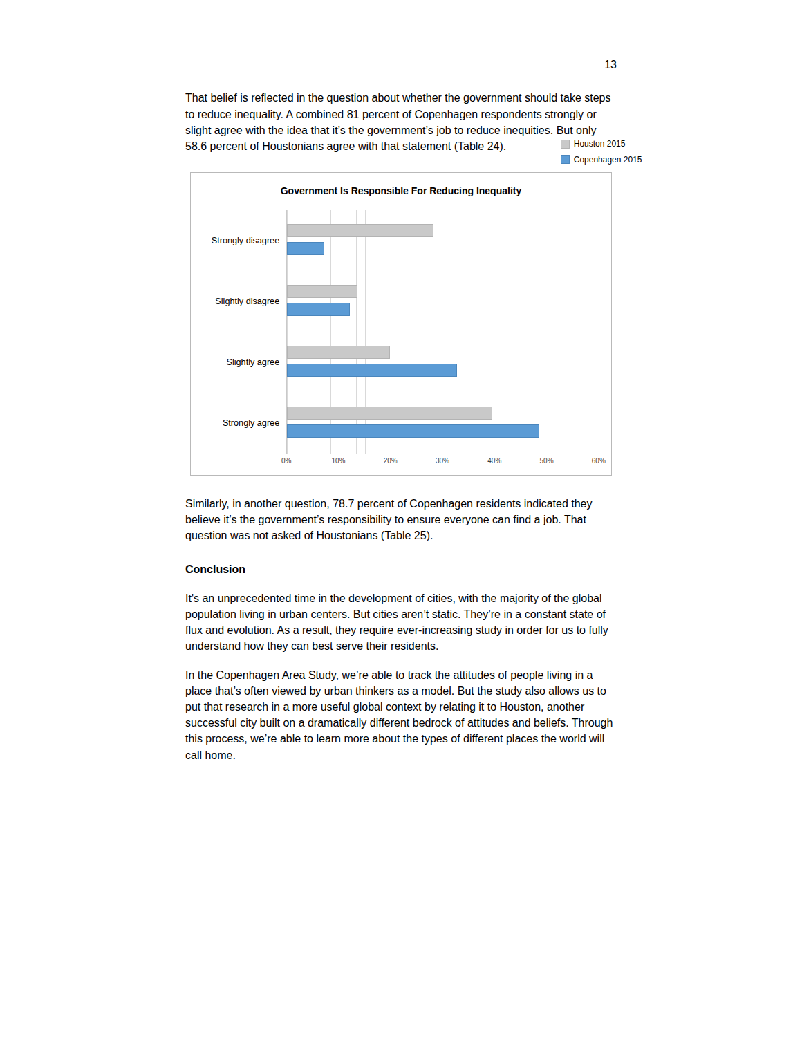13
That belief is reflected in the question about whether the government should take steps to reduce inequality. A combined 81 percent of Copenhagen respondents strongly or slight agree with the idea that it’s the government’s job to reduce inequities. But only 58.6 percent of Houstonians agree with that statement (Table 24).
Government Is Responsible For Reducing Inequality
Strongly disagree
Slightly disagree
Slightly agree
Strongly agree
0% 10% 20% 30% 40% 50% 60%
Houston 2015
Copenhagen 2015
Similarly, in another question, 78.7 percent of Copenhagen residents indicated they believe it’s the government’s responsibility to ensure everyone can find a job. That question was not asked of Houstonians (Table 25).
Conclusion
It's an unprecedented time in the development of cities, with the majority of the global population living in urban centers. But cities aren’t static. They’re in a constant state of flux and evolution. As a result, they require ever-increasing study in order for us to fully understand how they can best serve their residents.
In the Copenhagen Area Study, we’re able to track the attitudes of people living in a place that’s often viewed by urban thinkers as a model. But the study also allows us to put that research in a more useful global context by relating it to Houston, another successful city built on a dramatically different bedrock of attitudes and beliefs. Through this process, we’re able to learn more about the types of different places the world will call home.